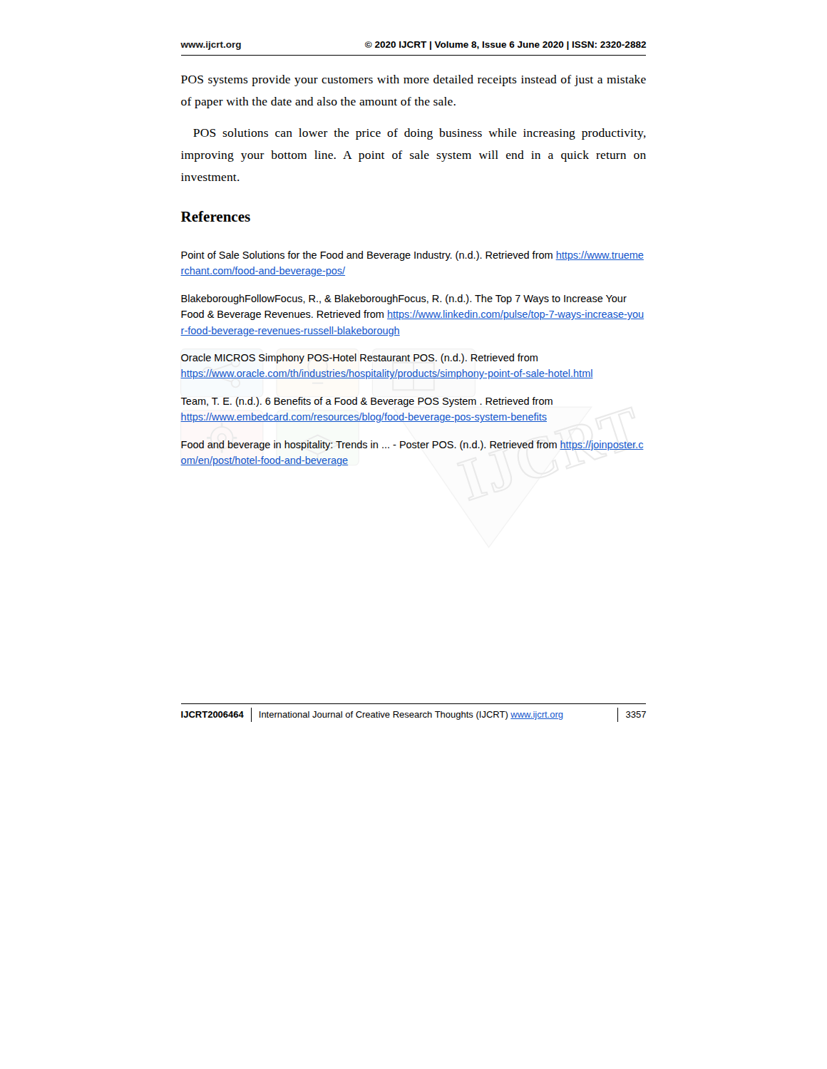www.ijcrt.org
© 2020 IJCRT | Volume 8, Issue 6 June 2020 | ISSN: 2320-2882
IJCRT
POS systems provide your customers with more detailed receipts instead of just a mistake of paper with the date and also the amount of the sale.
POS solutions can lower the price of doing business while increasing productivity, improving your bottom line. A point of sale system will end in a quick return on investment.
References
Point of Sale Solutions for the Food and Beverage Industry. (n.d.). Retrieved from https://www.truemerchant.com/food-and-beverage-pos/
BlakeboroughFollowFocus, R., & BlakeboroughFocus, R. (n.d.). The Top 7 Ways to Increase Your Food & Beverage Revenues. Retrieved from https://www.linkedin.com/pulse/top-7-ways-increase-your-food-beverage-revenues-russell-blakeborough
Oracle MICROS Simphony POS-Hotel Restaurant POS. (n.d.). Retrieved from
https://www.oracle.com/th/industries/hospitality/products/simphony-point-of-sale-hotel.html
Team, T. E. (n.d.). 6 Benefits of a Food & Beverage POS System . Retrieved from
https://www.embedcard.com/resources/blog/food-beverage-pos-system-benefits
Food and beverage in hospitality: Trends in ... - Poster POS. (n.d.). Retrieved from https://joinposter.com/en/post/hotel-food-and-beverage
IJCRT2006464 International Journal of Creative Research Thoughts (IJCRT) www.ijcrt.org 3357